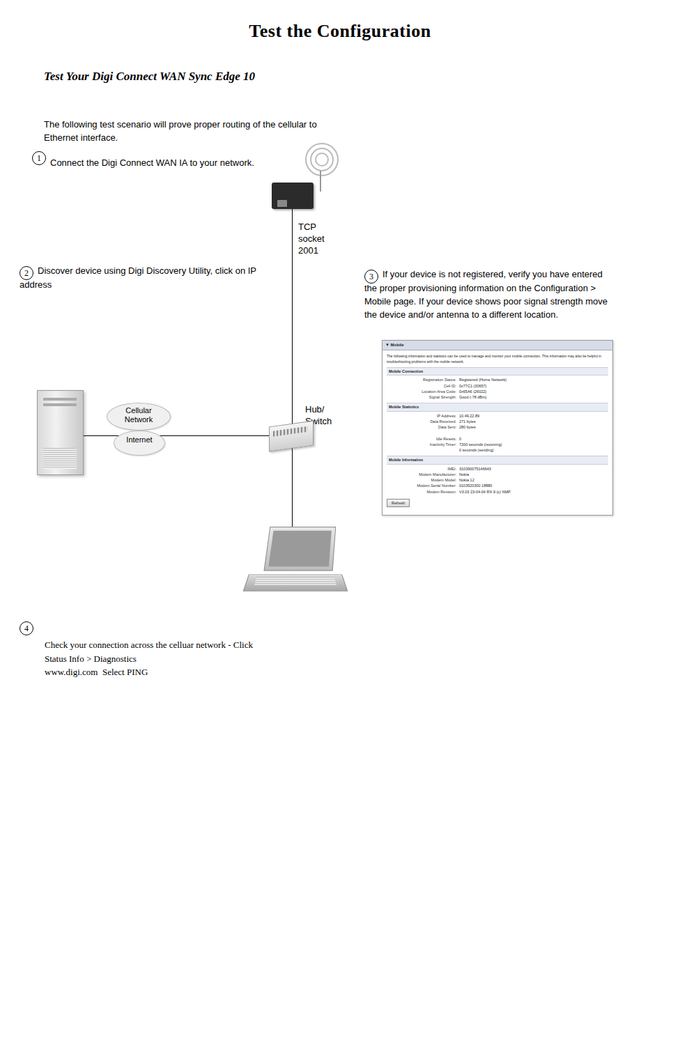Test the Configuration
Test Your Digi Connect WAN Sync Edge 10
The following test scenario will prove proper routing of the cellular to Ethernet interface.
TCP
socket
2001
Hub/
Switch
Cellular
Network
Internet
1 Connect the Digi Connect WAN IA to your network.
2 Discover device using Digi Discovery Utility, click on IP address
3 If your device is not registered, verify you have entered the proper provisioning information on the Configuration > Mobile page. If your device shows poor signal strength move the device and/or antenna to a different location.
4
Check your connection across the celluar network - Click
Status Info > Diagnostics
www.digi.com Select PING
▼ Mobile
The following information and statistics can be used to manage and monitor your mobile connection. This information may also be helpful in troubleshooting problems with the mobile network.
Mobile Connection
| Registration Status: | Registered (Home Network) |
| Cell ID: | 0x77C1 (30657) |
| Location Area Code: | 0x65A6 (26022) |
| Signal Strength: | Good (-78 dBm) |
Mobile Statistics
| IP Address: | 10.49.22.89 |
| Data Received: | 271 bytes |
| Data Sent: | 280 bytes |
| Idle Resets: | 0 |
| Inactivity Timer: | 7200 seconds (receiving) |
| | 0 seconds (sending) |
Mobile Information
| IMEI: | 310390075146643 |
| Modem Manufacturer: | Nokia |
| Modem Model: | Nokia 12 |
| Modem Serial Number: | 0103520300 18880 |
| Modem Revision: | V3.03 23-04-04 RX-9 (c) NMP. |
Refresh